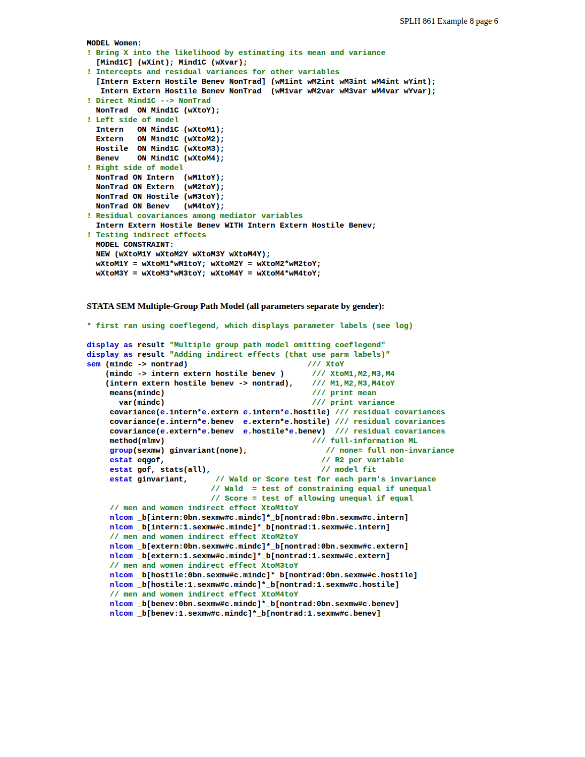SPLH 861 Example 8 page 6
MODEL Women:
! Bring X into the likelihood by estimating its mean and variance
  [Mind1C] (wXint); Mind1C (wXvar);
! Intercepts and residual variances for other variables
  [Intern Extern Hostile Benev NonTrad] (wM1int wM2int wM3int wM4int wYint);
   Intern Extern Hostile Benev NonTrad  (wM1var wM2var wM3var wM4var wYvar);
! Direct Mind1C --> NonTrad
  NonTrad  ON Mind1C (wXtoY);
! Left side of model
  Intern   ON Mind1C (wXtoM1);
  Extern   ON Mind1C (wXtoM2);
  Hostile  ON Mind1C (wXtoM3);
  Benev    ON Mind1C (wXtoM4);
! Right side of model
  NonTrad ON Intern  (wM1toY);
  NonTrad ON Extern  (wM2toY);
  NonTrad ON Hostile (wM3toY);
  NonTrad ON Benev   (wM4toY);
! Residual covariances among mediator variables
  Intern Extern Hostile Benev WITH Intern Extern Hostile Benev;
! Testing indirect effects
  MODEL CONSTRAINT:
  NEW (wXtoM1Y wXtoM2Y wXtoM3Y wXtoM4Y);
  wXtoM1Y = wXtoM1*wM1toY; wXtoM2Y = wXtoM2*wM2toY;
  wXtoM3Y = wXtoM3*wM3toY; wXtoM4Y = wXtoM4*wM4toY;
STATA SEM Multiple-Group Path Model (all parameters separate by gender):
* first ran using coeflegend, which displays parameter labels (see log)

display as result "Multiple group path model omitting coeflegend"
display as result "Adding indirect effects (that use parm labels)"
sem (mindc -> nontrad)                          /// XtoY
    (mindc -> intern extern hostile benev )      /// XtoM1,M2,M3,M4
    (intern extern hostile benev -> nontrad),    /// M1,M2,M3,M4toY
     means(mindc)                                /// print mean
       var(mindc)                                /// print variance
     covariance(e.intern*e.extern e.intern*e.hostile) /// residual covariances
     covariance(e.intern*e.benev  e.extern*e.hostile) /// residual covariances
     covariance(e.extern*e.benev  e.hostile*e.benev)  /// residual covariances
     method(mlmv)                                /// full-information ML
     group(sexmw) ginvariant(none),                 // none= full non-invariance
     estat eqgof,                                  // R2 per variable
     estat gof, stats(all),                        // model fit
     estat ginvariant,      // Wald or Score test for each parm's invariance
                           // Wald  = test of constraining equal if unequal
                           // Score = test of allowing unequal if equal
     // men and women indirect effect XtoM1toY
     nlcom _b[intern:0bn.sexmw#c.mindc]*_b[nontrad:0bn.sexmw#c.intern]
     nlcom _b[intern:1.sexmw#c.mindc]*_b[nontrad:1.sexmw#c.intern]
     // men and women indirect effect XtoM2toY
     nlcom _b[extern:0bn.sexmw#c.mindc]*_b[nontrad:0bn.sexmw#c.extern]
     nlcom _b[extern:1.sexmw#c.mindc]*_b[nontrad:1.sexmw#c.extern]
     // men and women indirect effect XtoM3toY
     nlcom _b[hostile:0bn.sexmw#c.mindc]*_b[nontrad:0bn.sexmw#c.hostile]
     nlcom _b[hostile:1.sexmw#c.mindc]*_b[nontrad:1.sexmw#c.hostile]
     // men and women indirect effect XtoM4toY
     nlcom _b[benev:0bn.sexmw#c.mindc]*_b[nontrad:0bn.sexmw#c.benev]
     nlcom _b[benev:1.sexmw#c.mindc]*_b[nontrad:1.sexmw#c.benev]